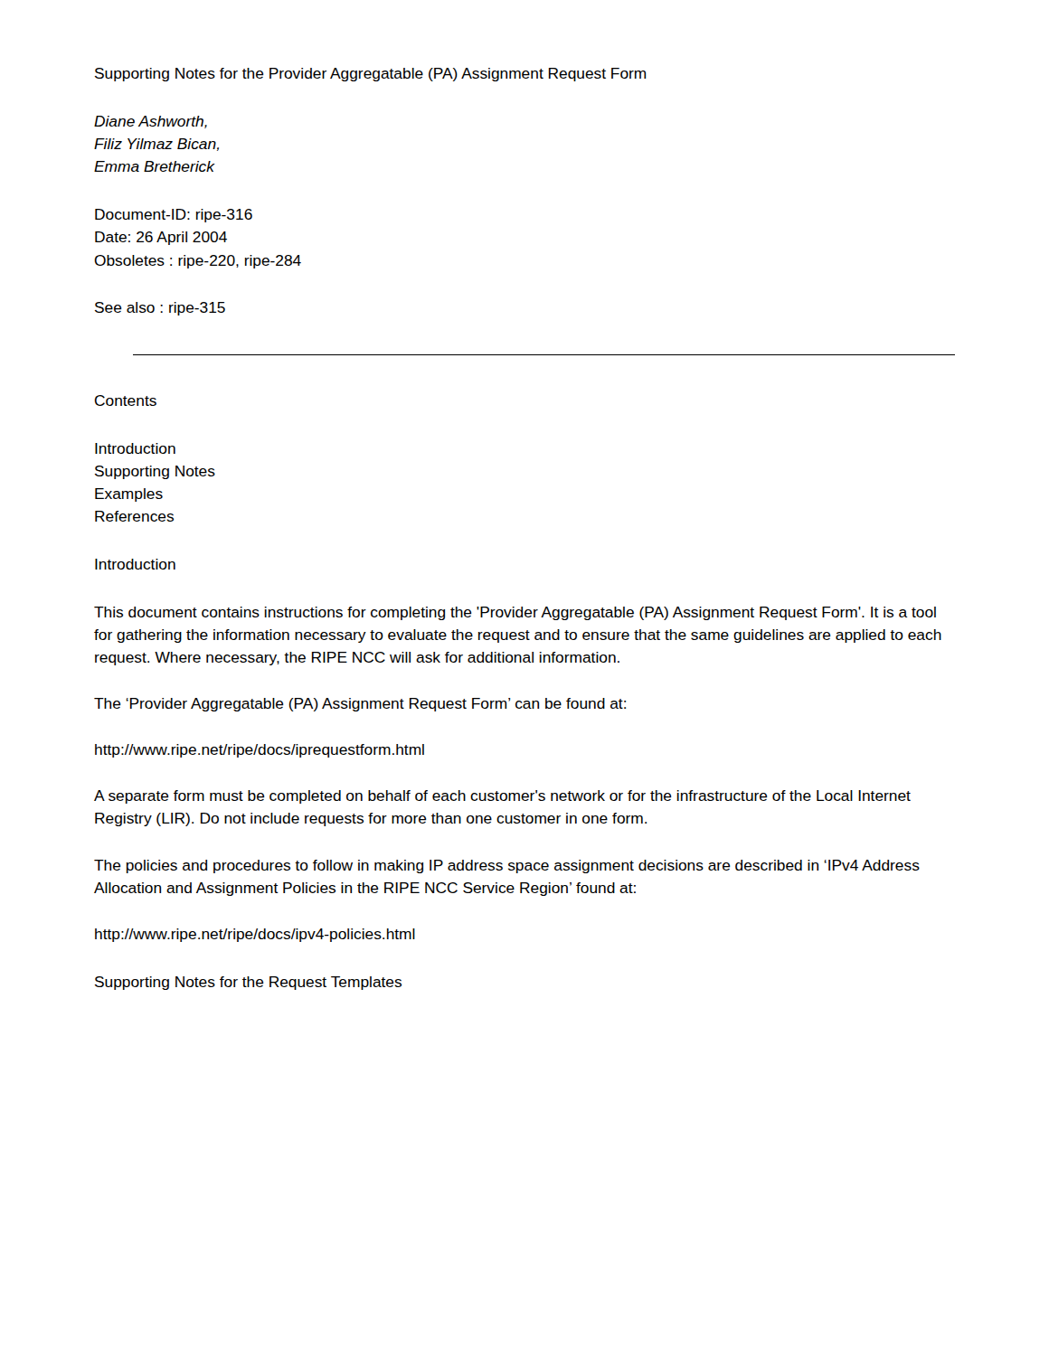Supporting Notes for the Provider Aggregatable (PA) Assignment Request Form
Diane Ashworth,
Filiz Yilmaz Bican,
Emma Bretherick
Document-ID: ripe-316
Date: 26 April 2004
Obsoletes : ripe-220, ripe-284
See also : ripe-315
Contents
Introduction
Supporting Notes
Examples
References
Introduction
This document contains instructions for completing the 'Provider Aggregatable (PA) Assignment Request Form'. It is a tool for gathering the information necessary to evaluate the request and to ensure that the same guidelines are applied to each request. Where necessary, the RIPE NCC will ask for additional information.
The ‘Provider Aggregatable (PA) Assignment Request Form’ can be found at:
http://www.ripe.net/ripe/docs/iprequestform.html
A separate form must be completed on behalf of each customer's network or for the infrastructure of the Local Internet Registry (LIR). Do not include requests for more than one customer in one form.
The policies and procedures to follow in making IP address space assignment decisions are described in ‘IPv4 Address Allocation and Assignment Policies in the RIPE NCC Service Region’ found at:
http://www.ripe.net/ripe/docs/ipv4-policies.html
Supporting Notes for the Request Templates